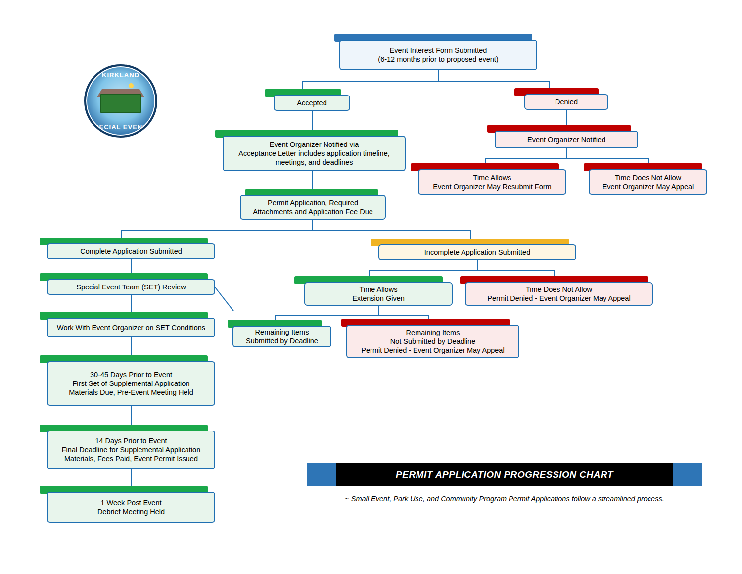KIRKLAND
SPECIAL EVENTS
Event Interest Form Submitted
(6-12 months prior to proposed event)
Accepted
Denied
Event Organizer Notified via
Acceptance Letter includes application timeline,
meetings, and deadlines
Event Organizer Notified
Time Allows
Event Organizer May Resubmit Form
Time Does Not Allow
Event Organizer May Appeal
Permit Application, Required
Attachments and Application Fee Due
Complete Application Submitted
Incomplete Application Submitted
Special Event Team (SET) Review
Work With Event Organizer on SET Conditions
30-45 Days Prior to Event
First Set of Supplemental Application
Materials Due, Pre-Event Meeting Held
14 Days Prior to Event
Final Deadline for Supplemental Application
Materials, Fees Paid, Event Permit Issued
1 Week Post Event
Debrief Meeting Held
Time Allows
Extension Given
Time Does Not Allow
Permit Denied - Event Organizer May Appeal
Remaining Items
Submitted by Deadline
Remaining Items
Not Submitted by Deadline
Permit Denied - Event Organizer May Appeal
PERMIT APPLICATION PROGRESSION CHART
~ Small Event, Park Use, and Community Program Permit Applications follow a streamlined process.